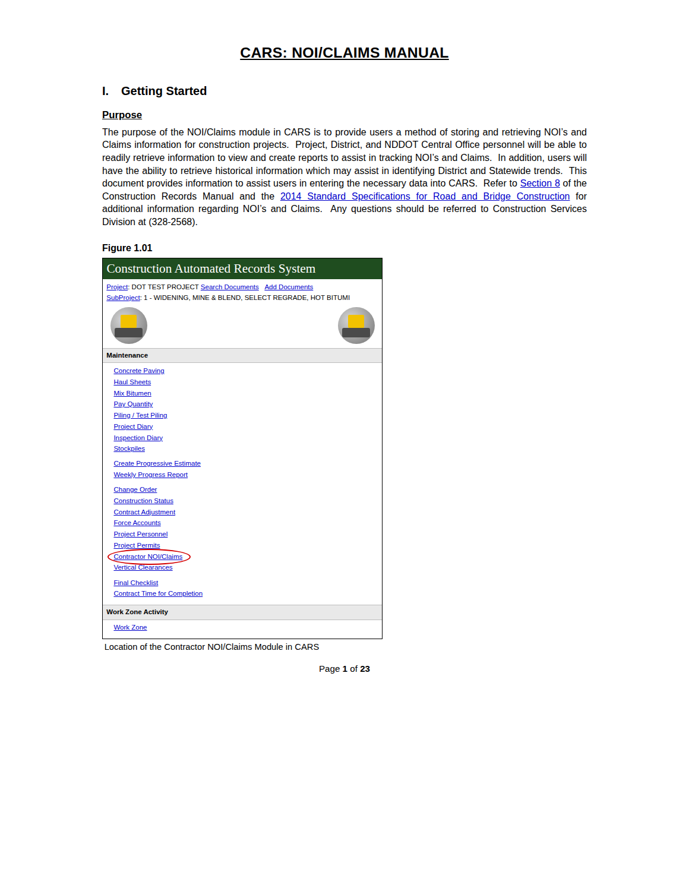CARS: NOI/CLAIMS MANUAL
I. Getting Started
Purpose
The purpose of the NOI/Claims module in CARS is to provide users a method of storing and retrieving NOI’s and Claims information for construction projects. Project, District, and NDDOT Central Office personnel will be able to readily retrieve information to view and create reports to assist in tracking NOI’s and Claims. In addition, users will have the ability to retrieve historical information which may assist in identifying District and Statewide trends. This document provides information to assist users in entering the necessary data into CARS. Refer to Section 8 of the Construction Records Manual and the 2014 Standard Specifications for Road and Bridge Construction for additional information regarding NOI’s and Claims. Any questions should be referred to Construction Services Division at (328-2568).
Figure 1.01
Construction Automated Records System
Project: DOT TEST PROJECT Search Documents Add Documents
SubProject: 1 - WIDENING, MINE & BLEND, SELECT REGRADE, HOT BITUMI
Maintenance
Concrete Paving
Haul Sheets
Mix Bitumen
Pay Quantity
Piling / Test Piling
Project Diary
Inspection Diary
Stockpiles
Create Progressive Estimate
Weekly Progress Report
Change Order
Construction Status
Contract Adjustment
Force Accounts
Project Personnel
Project Permits
Contractor NOI/Claims
Vertical Clearances
Final Checklist
Contract Time for Completion
Work Zone Activity
Work Zone
Location of the Contractor NOI/Claims Module in CARS
Page 1 of 23